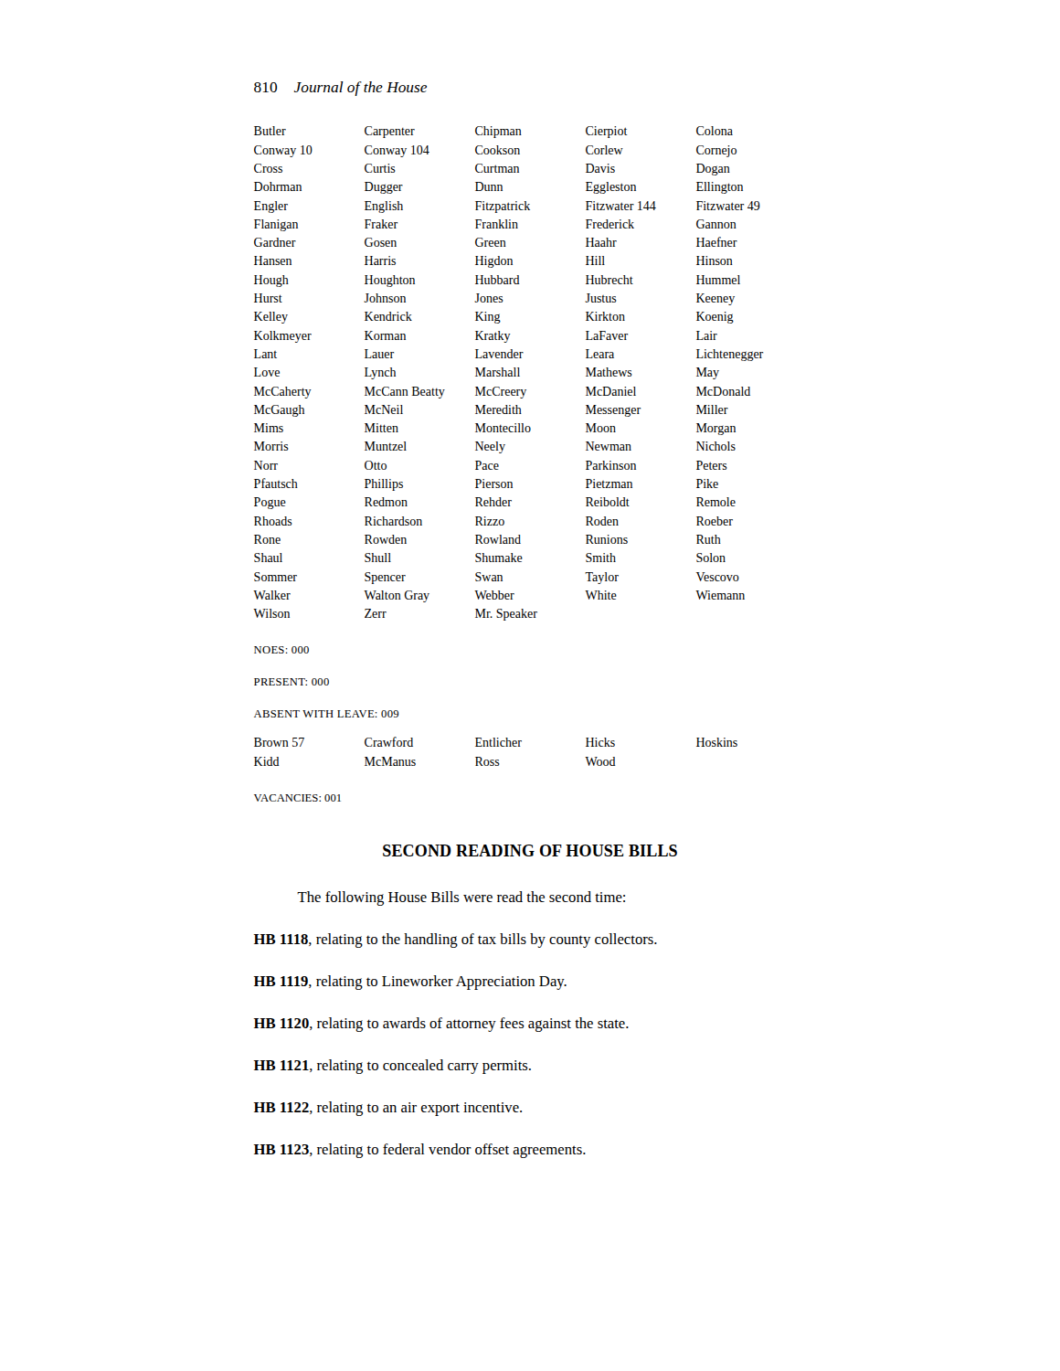810 Journal of the House
| Butler | Carpenter | Chipman | Cierpiot | Colona |
| Conway 10 | Conway 104 | Cookson | Corlew | Cornejo |
| Cross | Curtis | Curtman | Davis | Dogan |
| Dohrman | Dugger | Dunn | Eggleston | Ellington |
| Engler | English | Fitzpatrick | Fitzwater 144 | Fitzwater 49 |
| Flanigan | Fraker | Franklin | Frederick | Gannon |
| Gardner | Gosen | Green | Haahr | Haefner |
| Hansen | Harris | Higdon | Hill | Hinson |
| Hough | Houghton | Hubbard | Hubrecht | Hummel |
| Hurst | Johnson | Jones | Justus | Keeney |
| Kelley | Kendrick | King | Kirkton | Koenig |
| Kolkmeyer | Korman | Kratky | LaFaver | Lair |
| Lant | Lauer | Lavender | Leara | Lichtenegger |
| Love | Lynch | Marshall | Mathews | May |
| McCaherty | McCann Beatty | McCreery | McDaniel | McDonald |
| McGaugh | McNeil | Meredith | Messenger | Miller |
| Mims | Mitten | Montecillo | Moon | Morgan |
| Morris | Muntzel | Neely | Newman | Nichols |
| Norr | Otto | Pace | Parkinson | Peters |
| Pfautsch | Phillips | Pierson | Pietzman | Pike |
| Pogue | Redmon | Rehder | Reiboldt | Remole |
| Rhoads | Richardson | Rizzo | Roden | Roeber |
| Rone | Rowden | Rowland | Runions | Ruth |
| Shaul | Shull | Shumake | Smith | Solon |
| Sommer | Spencer | Swan | Taylor | Vescovo |
| Walker | Walton Gray | Webber | White | Wiemann |
| Wilson | Zerr | Mr. Speaker | | |
NOES: 000
PRESENT: 000
ABSENT WITH LEAVE: 009
| Brown 57 | Crawford | Entlicher | Hicks | Hoskins |
| Kidd | McManus | Ross | Wood | |
VACANCIES: 001
SECOND READING OF HOUSE BILLS
The following House Bills were read the second time:
HB 1118, relating to the handling of tax bills by county collectors.
HB 1119, relating to Lineworker Appreciation Day.
HB 1120, relating to awards of attorney fees against the state.
HB 1121, relating to concealed carry permits.
HB 1122, relating to an air export incentive.
HB 1123, relating to federal vendor offset agreements.